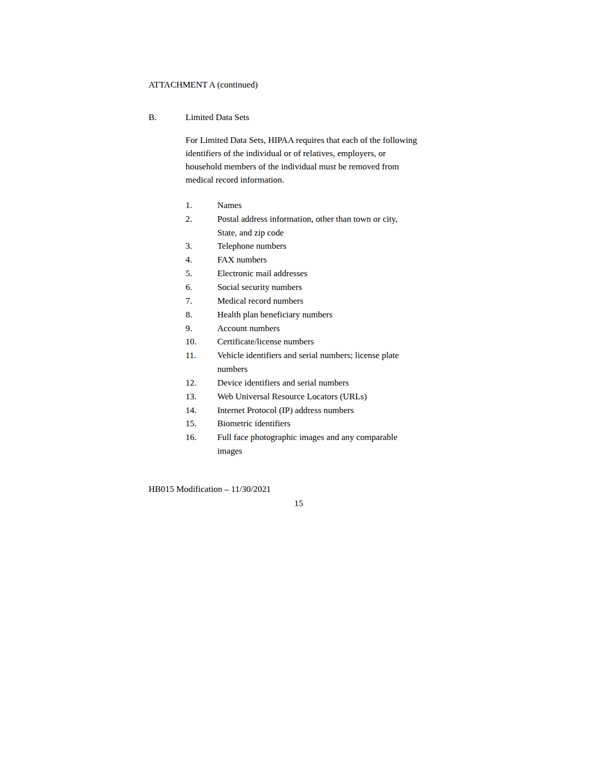ATTACHMENT A (continued)
B.
Limited Data Sets
For Limited Data Sets, HIPAA requires that each of the following identifiers of the individual or of relatives, employers, or household members of the individual must be removed from medical record information.
1. Names
2. Postal address information, other than town or city, State, and zip code
3. Telephone numbers
4. FAX numbers
5. Electronic mail addresses
6. Social security numbers
7. Medical record numbers
8. Health plan beneficiary numbers
9. Account numbers
10. Certificate/license numbers
11. Vehicle identifiers and serial numbers; license plate numbers
12. Device identifiers and serial numbers
13. Web Universal Resource Locators (URLs)
14. Internet Protocol (IP) address numbers
15. Biometric identifiers
16. Full face photographic images and any comparable images
HB015 Modification – 11/30/2021
15